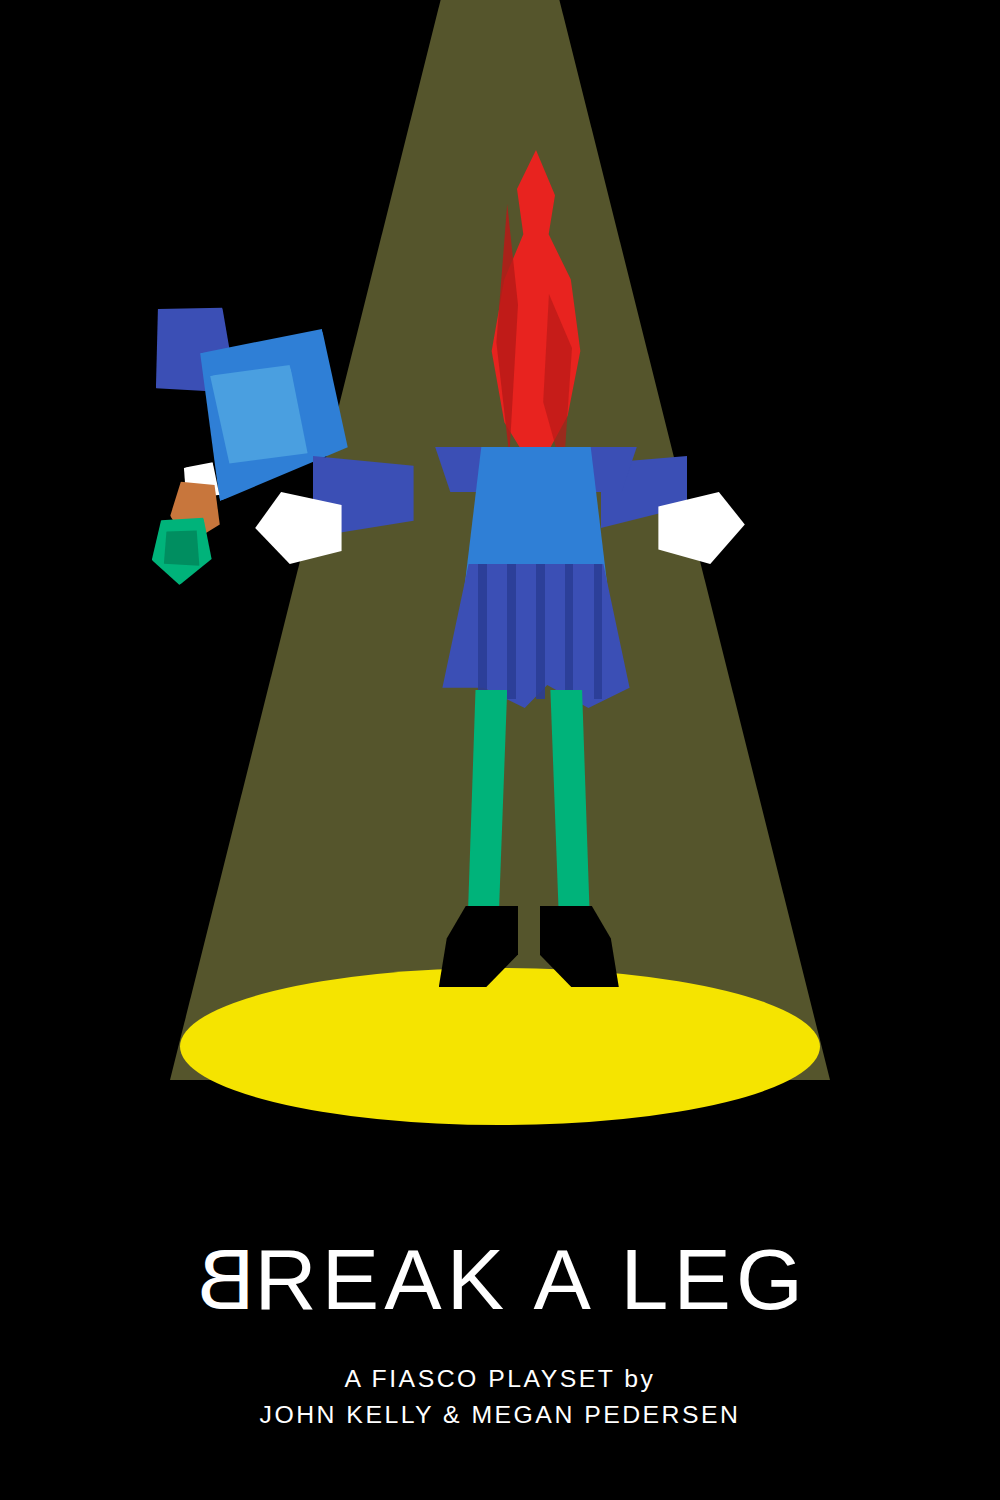Break a Leg
A Fiasco Playset by
John Kelly & Megan Pedersen